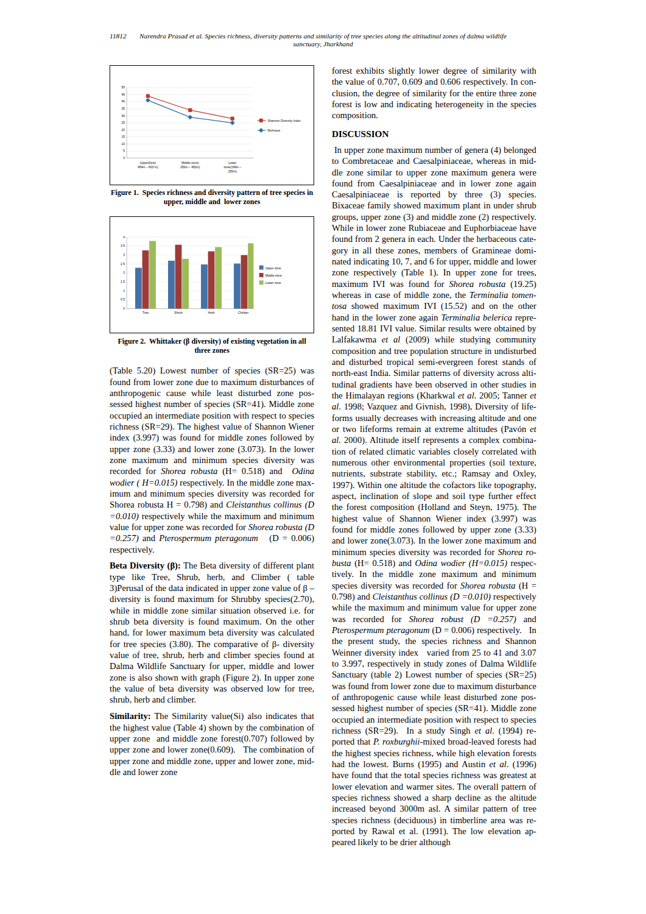11812 Narendra Prasad et al. Species richness, diversity patterns and similarity of tree species along the altitudinal zones of dalma wildlife sanctuary, Jharkhand
50 45 40 35 30 25 20 15 10 5 0 UpperZone( 454m – 603 m) Middle zone( 250m – 452m) Lower zone(199m – 250m) Shannon Diversity Index Richness
Figure 1. Species richness and diversity pattern of tree species in upper, middle and lower zones
4 3.5 3 2.5 2 1.5 1 0.5 0 Tree Shrub Herb Climber Upper zone Middle zone Lower zone
Figure 2. Whittaker (β diversity) of existing vegetation in all three zones
(Table 5.20) Lowest number of species (SR=25) was found from lower zone due to maximum disturbances of anthropogenic cause while least disturbed zone possessed highest number of species (SR=41). Middle zone occupied an intermediate position with respect to species richness (SR=29). The highest value of Shannon Wiener index (3.997) was found for middle zones followed by upper zone (3.33) and lower zone (3.073). In the lower zone maximum and minimum species diversity was recorded for Shorea robusta (H= 0.518) and Odina wodier ( H=0.015) respectively. In the middle zone maximum and minimum species diversity was recorded for Shorea robusta H = 0.798) and Cleistanthus collinus (D =0.010) respectively while the maximum and minimum value for upper zone was recorded for Shorea robusta (D =0.257) and Pterospermum pteragonum (D = 0.006) respectively.
Beta Diversity (β): The Beta diversity of different plant type like Tree, Shrub, herb, and Climber ( table 3)Perusal of the data indicated in upper zone value of β – diversity is found maximum for Shrubby species(2.70), while in middle zone similar situation observed i.e. for shrub beta diversity is found maximum. On the other hand, for lower maximum beta diversity was calculated for tree species (3.80). The comparative of β- diversity value of tree, shrub, herb and climber species found at Dalma Wildlife Sanctuary for upper, middle and lower zone is also shown with graph (Figure 2). In upper zone the value of beta diversity was observed low for tree, shrub, herb and climber.
Similarity: The Similarity value(Si) also indicates that the highest value (Table 4) shown by the combination of upper zone and middle zone forest(0.707) followed by upper zone and lower zone(0.609). The combination of upper zone and middle zone, upper and lower zone, middle and lower zone
forest exhibits slightly lower degree of similarity with the value of 0.707, 0.609 and 0.606 respectively. In conclusion, the degree of similarity for the entire three zone forest is low and indicating heterogeneity in the species composition.
DISCUSSION
In upper zone maximum number of genera (4) belonged to Combretaceae and Caesalpiniaceae, whereas in middle zone similar to upper zone maximum genera were found from Caesalpiniaceae and in lower zone again Caesalpiniaceae is reported by three (3) species. Bixaceae family showed maximum plant in under shrub groups, upper zone (3) and middle zone (2) respectively. While in lower zone Rubiaceae and Euphorbiaceae have found from 2 genera in each. Under the herbaceous category in all these zones, members of Gramineae dominated indicating 10, 7, and 6 for upper, middle and lower zone respectively (Table 1). In upper zone for trees, maximum IVI was found for Shorea robusta (19.25) whereas in case of middle zone, the Terminalia tomentosa showed maximum IVI (15.52) and on the other hand in the lower zone again Terminalia belerica represented 18.81 IVI value. Similar results were obtained by Lalfakawma et al (2009) while studying community composition and tree population structure in undisturbed and disturbed tropical semi-evergreen forest stands of north-east India. Similar patterns of diversity across altitudinal gradients have been observed in other studies in the Himalayan regions (Kharkwal et al. 2005; Tanner et al. 1998; Vazquez and Givnish, 1998), Diversity of life-forms usually decreases with increasing altitude and one or two lifeforms remain at extreme altitudes (Pavón et al. 2000). Altitude itself represents a complex combination of related climatic variables closely correlated with numerous other environmental properties (soil texture, nutrients, substrate stability, etc.; Ramsay and Oxley, 1997). Within one altitude the cofactors like topography, aspect, inclination of slope and soil type further effect the forest composition (Holland and Steyn, 1975). The highest value of Shannon Wiener index (3.997) was found for middle zones followed by upper zone (3.33) and lower zone(3.073). In the lower zone maximum and minimum species diversity was recorded for Shorea robusta (H= 0.518) and Odina wodier (H=0.015) respectively. In the middle zone maximum and minimum species diversity was recorded for Shorea robusta (H = 0.798) and Cleistanthus collinus (D =0.010) respectively while the maximum and minimum value for upper zone was recorded for Shorea robust (D =0.257) and Pterospermum pteragonum (D = 0.006) respectively. In the present study, the species richness and Shannon Weinner diversity index varied from 25 to 41 and 3.07 to 3.997, respectively in study zones of Dalma Wildlife Sanctuary (table 2) Lowest number of species (SR=25) was found from lower zone due to maximum disturbance of anthropogenic cause while least disturbed zone possessed highest number of species (SR=41). Middle zone occupied an intermediate position with respect to species richness (SR=29). In a study Singh et al. (1994) reported that P. roxburghii-mixed broad-leaved forests had the highest species richness, while high elevation forests had the lowest. Burns (1995) and Austin et al. (1996) have found that the total species richness was greatest at lower elevation and warmer sites. The overall pattern of species richness showed a sharp decline as the altitude increased beyond 3000m asl. A similar pattern of tree species richness (deciduous) in timberline area was reported by Rawal et al. (1991). The low elevation appeared likely to be drier although